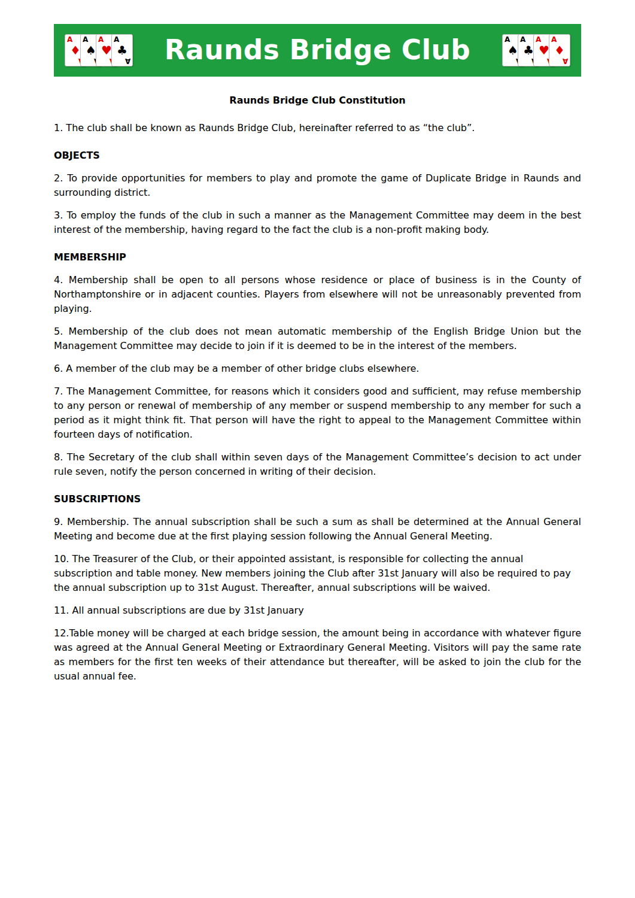A♦A
A♠A
A♥A
A♣A
Raunds Bridge Club
A♠A
A♣A
A♥A
A♦A
Raunds Bridge Club Constitution
1. The club shall be known as Raunds Bridge Club, hereinafter referred to as “the club”.
OBJECTS
2. To provide opportunities for members to play and promote the game of Duplicate Bridge in Raunds and surrounding district.
3. To employ the funds of the club in such a manner as the Management Committee may deem in the best interest of the membership, having regard to the fact the club is a non-profit making body.
MEMBERSHIP
4. Membership shall be open to all persons whose residence or place of business is in the County of Northamptonshire or in adjacent counties. Players from elsewhere will not be unreasonably prevented from playing.
5. Membership of the club does not mean automatic membership of the English Bridge Union but the Management Committee may decide to join if it is deemed to be in the interest of the members.
6. A member of the club may be a member of other bridge clubs elsewhere.
7. The Management Committee, for reasons which it considers good and sufficient, may refuse membership to any person or renewal of membership of any member or suspend membership to any member for such a period as it might think fit. That person will have the right to appeal to the Management Committee within fourteen days of notification.
8. The Secretary of the club shall within seven days of the Management Committee’s decision to act under rule seven, notify the person concerned in writing of their decision.
SUBSCRIPTIONS
9. Membership. The annual subscription shall be such a sum as shall be determined at the Annual General Meeting and become due at the first playing session following the Annual General Meeting.
10. The Treasurer of the Club, or their appointed assistant, is responsible for collecting the annual subscription and table money. New members joining the Club after 31st January will also be required to pay the annual subscription up to 31st August. Thereafter, annual subscriptions will be waived.
11. All annual subscriptions are due by 31st January
12.Table money will be charged at each bridge session, the amount being in accordance with whatever figure was agreed at the Annual General Meeting or Extraordinary General Meeting. Visitors will pay the same rate as members for the first ten weeks of their attendance but thereafter, will be asked to join the club for the usual annual fee.